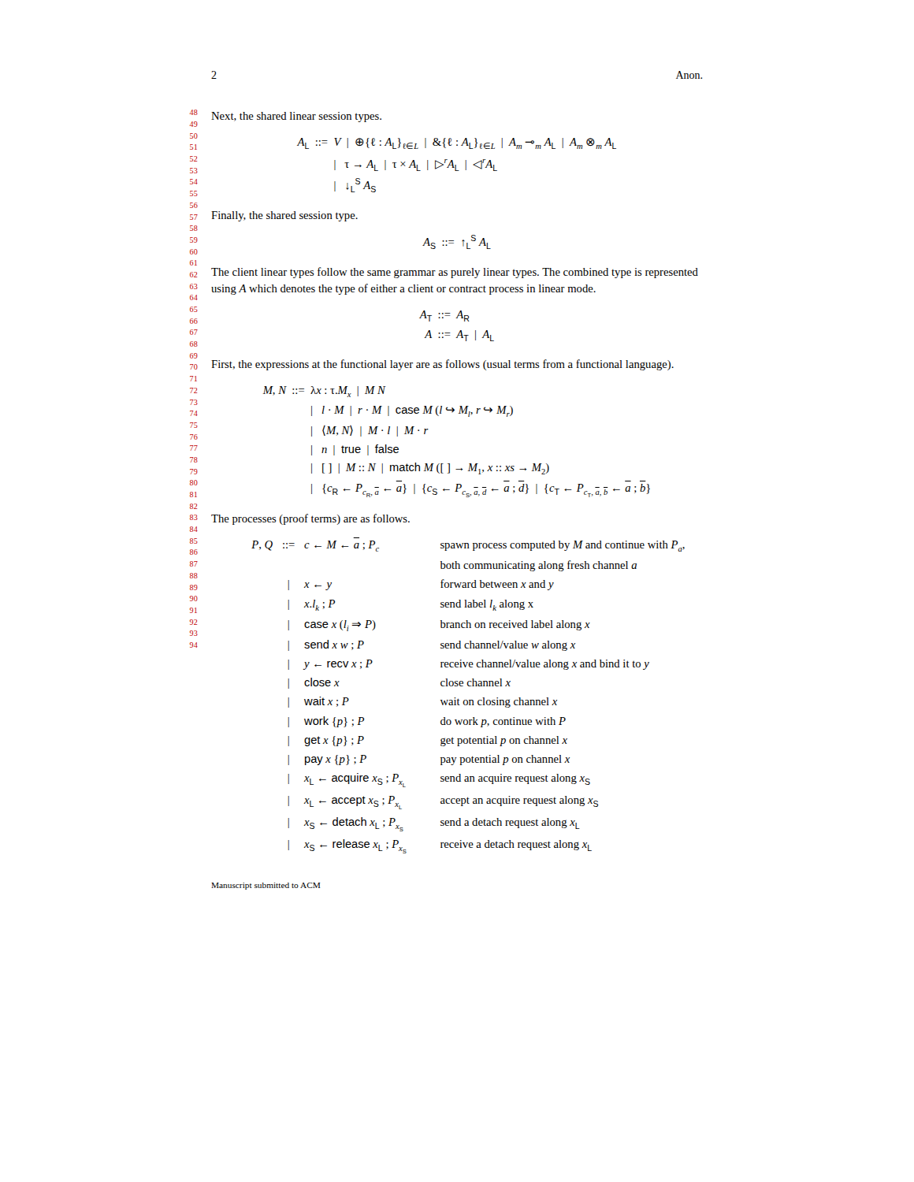48
49
50
51
52
53
54
55
56
57
58
59
60
61
62
63
64
65
66
67
68
69
70
71
72
73
74
75
76
77
78
79
80
81
82
83
84
85
86
87
88
89
90
91
92
93
94
2 Anon.
Next, the shared linear session types.
| A L | ::= | V / ⊕{ℓ : A L } ℓ∈ L / &{ℓ : A L } ℓ∈ L / A m ⊸ m A L / A m ⊗ m A L |
| | | / τ → A L / τ × A L / ▷ r A L / ◁ r A L |
| | | / ↓ L S A S |
Finally, the shared session type.
| A S | ::= | ↑ L S A L |
The client linear types follow the same grammar as purely linear types. The combined type is represented using A which denotes the type of either a client or contract process in linear mode.
| A T | ::= | A R |
| A | ::= | A T / A L |
First, the expressions at the functional layer are as follows (usual terms from a functional language).
| M , N | ::= | λ x : τ. M x / M N |
| | | / l · M / r · M / case M ( l ↪ M l , r ↪ M r ) |
| | | / ⟨ M , N ⟩ / M · l / M · r |
| | | / n / true / false |
| | | / [ ] / M :: N / match M ([ ] → M 1 , x :: xs → M 2 ) |
| | | / { c R ← P c R , a ← a } / { c S ← P c S , a , d ← a ; d } / { c T ← P c T , a , b ← a ; b } |
The processes (proof terms) are as follows.
| P , Q | ::= | c ← M ← a ; P c | spawn process computed by M and continue with P a , |
| | | | both communicating along fresh channel a |
| | / | x ← y | forward between x and y |
| | / | x . l k ; P | send label l k along x |
| | / | case x ( l i ⇒ P ) | branch on received label along x |
| | / | send x w ; P | send channel/value w along x |
| | / | y ← recv x ; P | receive channel/value along x and bind it to y |
| | / | close x | close channel x |
| | / | wait x ; P | wait on closing channel x |
| | / | work { p } ; P | do work p , continue with P |
| | / | get x { p } ; P | get potential p on channel x |
| | / | pay x { p } ; P | pay potential p on channel x |
| | / | x L ← acquire x S ; P x L | send an acquire request along x S |
| | / | x L ← accept x S ; P x L | accept an acquire request along x S |
| | / | x S ← detach x L ; P x S | send a detach request along x L |
| | / | x S ← release x L ; P x S | receive a detach request along x L |
Manuscript submitted to ACM